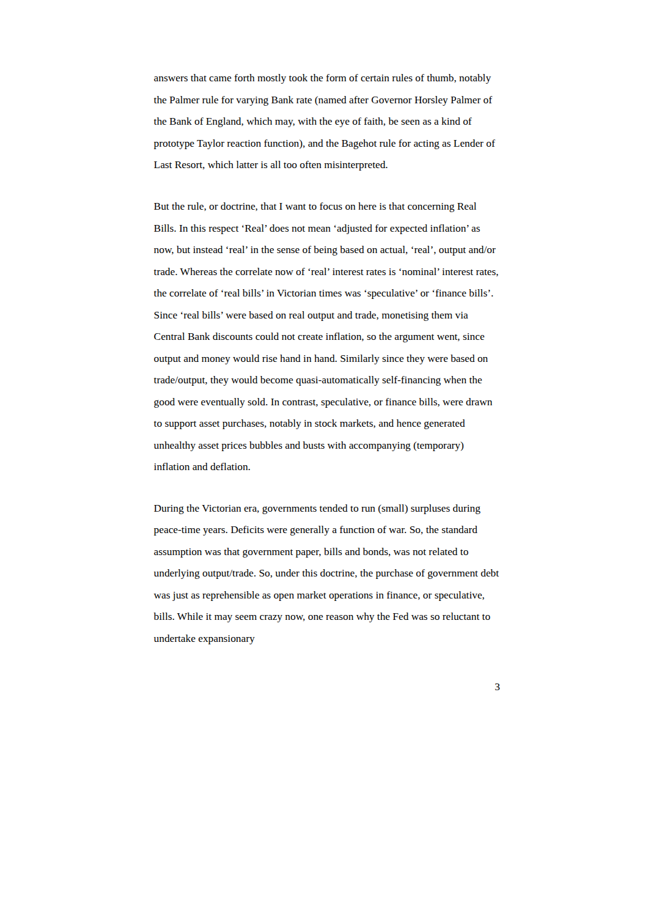answers that came forth mostly took the form of certain rules of thumb, notably the Palmer rule for varying Bank rate (named after Governor Horsley Palmer of the Bank of England, which may, with the eye of faith, be seen as a kind of prototype Taylor reaction function), and the Bagehot rule for acting as Lender of Last Resort, which latter is all too often misinterpreted.
But the rule, or doctrine, that I want to focus on here is that concerning Real Bills. In this respect ‘Real’ does not mean ‘adjusted for expected inflation’ as now, but instead ‘real’ in the sense of being based on actual, ‘real’, output and/or trade. Whereas the correlate now of ‘real’ interest rates is ‘nominal’ interest rates, the correlate of ‘real bills’ in Victorian times was ‘speculative’ or ‘finance bills’. Since ‘real bills’ were based on real output and trade, monetising them via Central Bank discounts could not create inflation, so the argument went, since output and money would rise hand in hand. Similarly since they were based on trade/output, they would become quasi-automatically self-financing when the good were eventually sold. In contrast, speculative, or finance bills, were drawn to support asset purchases, notably in stock markets, and hence generated unhealthy asset prices bubbles and busts with accompanying (temporary) inflation and deflation.
During the Victorian era, governments tended to run (small) surpluses during peace-time years. Deficits were generally a function of war. So, the standard assumption was that government paper, bills and bonds, was not related to underlying output/trade. So, under this doctrine, the purchase of government debt was just as reprehensible as open market operations in finance, or speculative, bills. While it may seem crazy now, one reason why the Fed was so reluctant to undertake expansionary
3